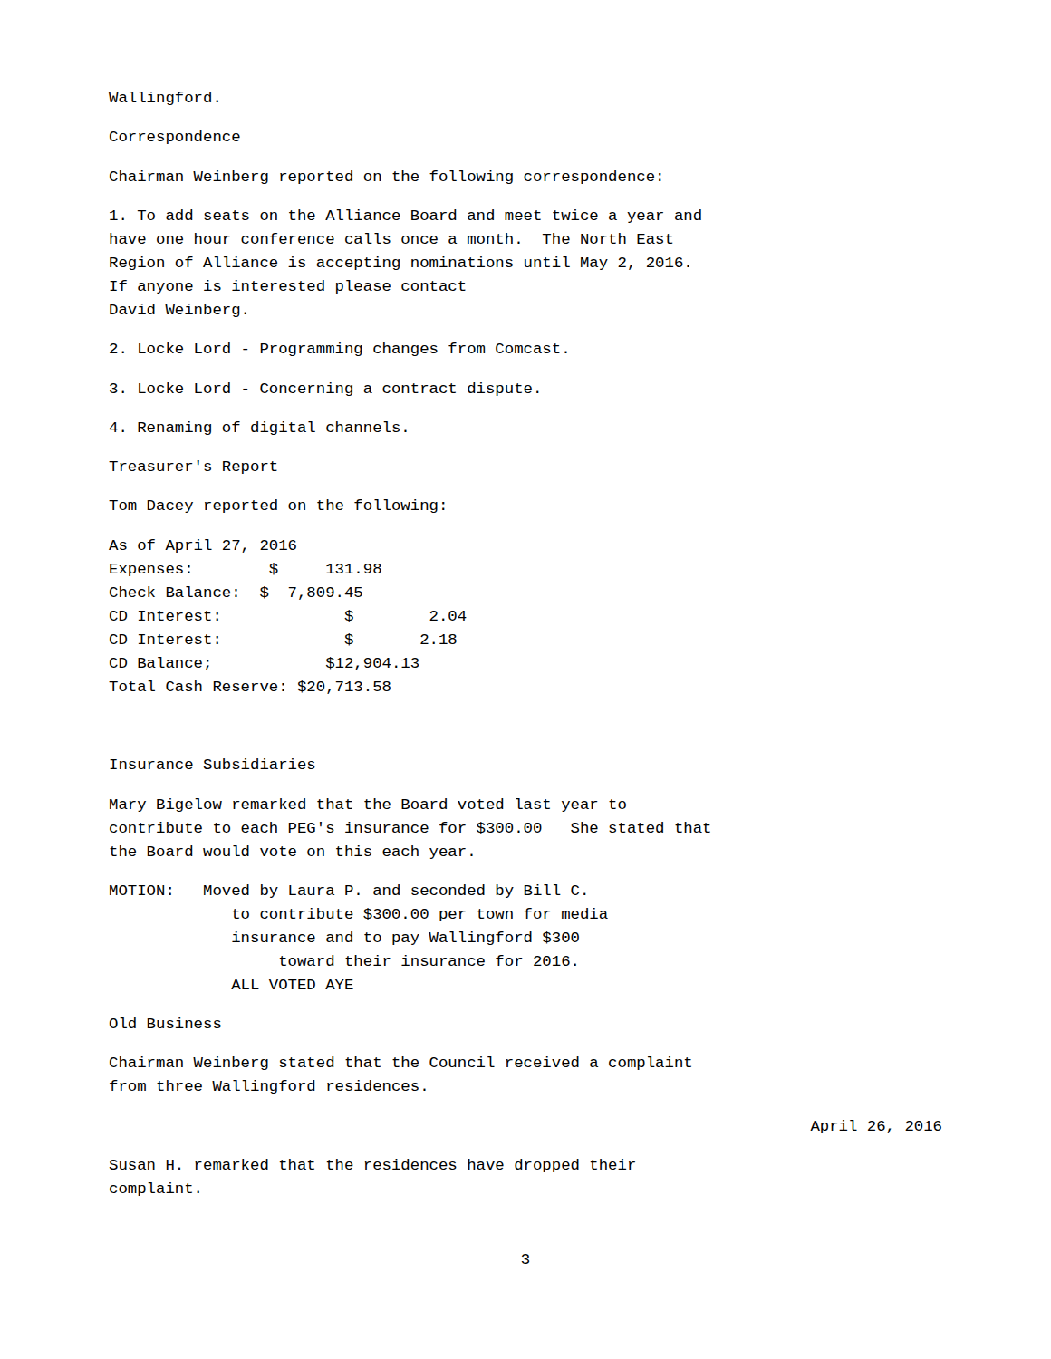Wallingford.
Correspondence
Chairman Weinberg reported on the following correspondence:
1. To add seats on the Alliance Board and meet twice a year and have one hour conference calls once a month. The North East Region of Alliance is accepting nominations until May 2, 2016. If anyone is interested please contact David Weinberg.
2. Locke Lord - Programming changes from Comcast.
3. Locke Lord - Concerning a contract dispute.
4. Renaming of digital channels.
Treasurer's Report
Tom Dacey reported on the following:
As of April 27, 2016 Expenses: $ 131.98 Check Balance: $ 7,809.45 CD Interest: $ 2.04 CD Interest: $ 2.18 CD Balance; $12,904.13 Total Cash Reserve: $20,713.58
Insurance Subsidiaries
Mary Bigelow remarked that the Board voted last year to contribute to each PEG's insurance for $300.00 She stated that the Board would vote on this each year.
MOTION: Moved by Laura P. and seconded by Bill C. to contribute $300.00 per town for media insurance and to pay Wallingford $300 toward their insurance for 2016. ALL VOTED AYE
Old Business
Chairman Weinberg stated that the Council received a complaint from three Wallingford residences.
April 26, 2016
Susan H. remarked that the residences have dropped their complaint.
3